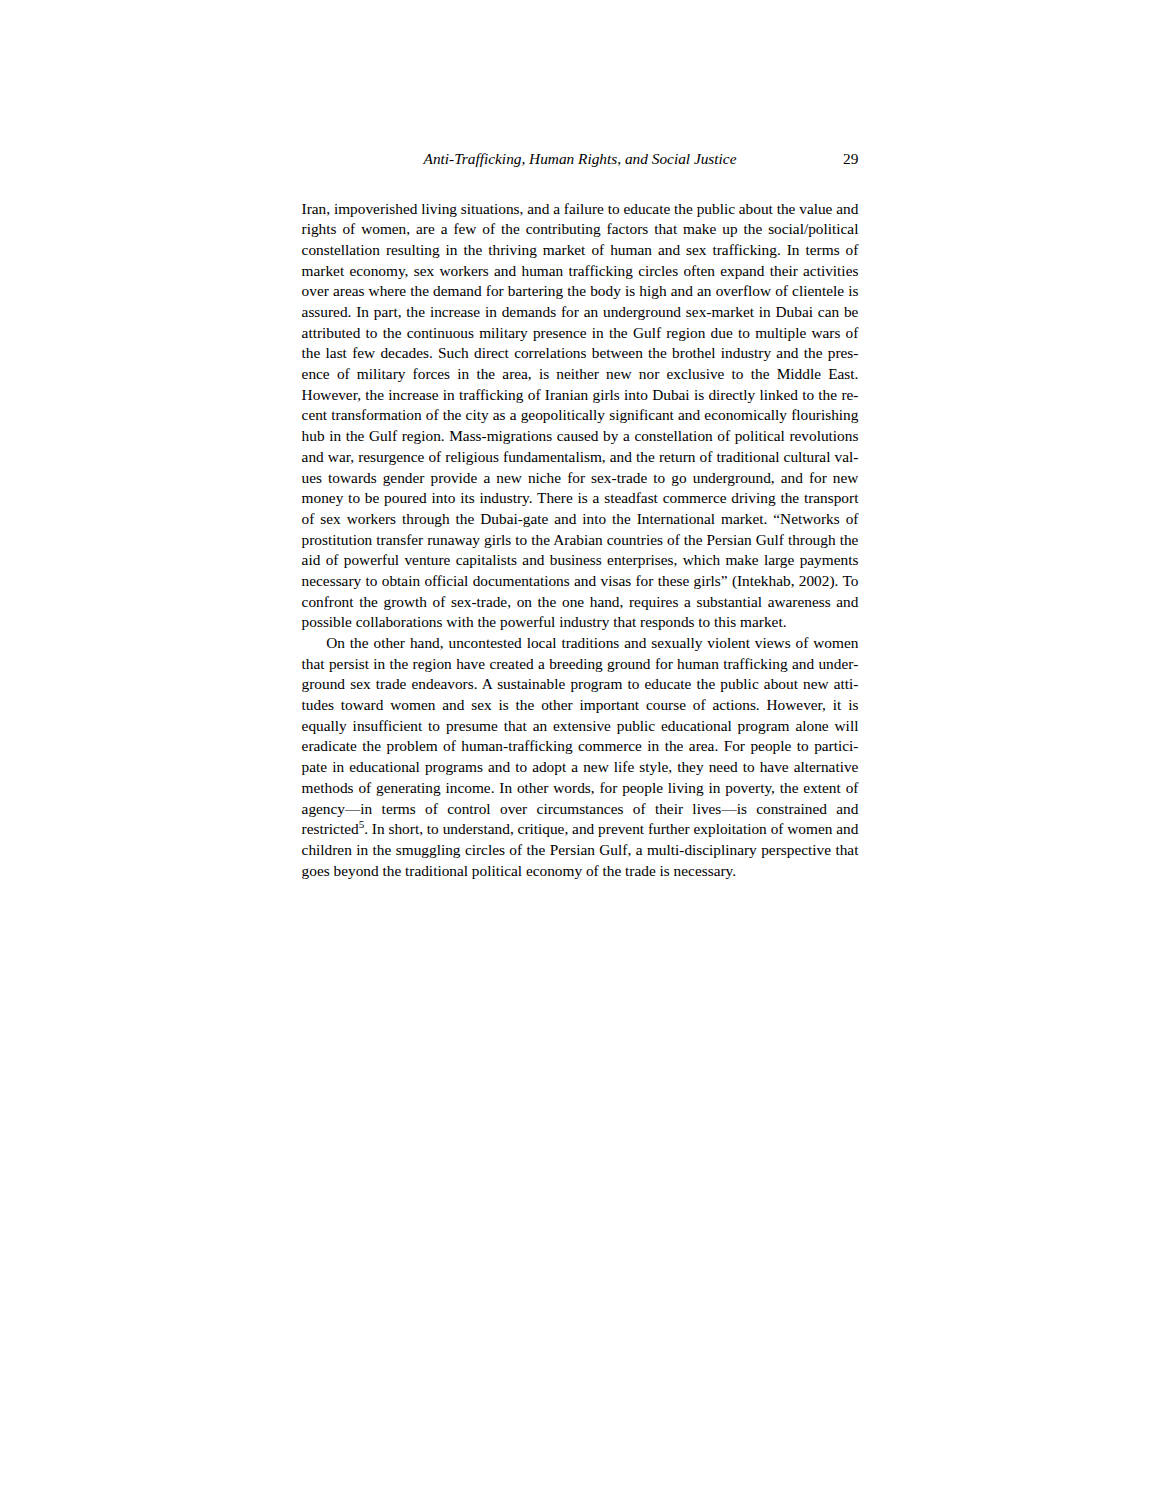Anti-Trafficking, Human Rights, and Social Justice 29
Iran, impoverished living situations, and a failure to educate the public about the value and rights of women, are a few of the contributing factors that make up the social/political constellation resulting in the thriving market of human and sex trafficking. In terms of market economy, sex workers and human trafficking circles often expand their activities over areas where the demand for bartering the body is high and an overflow of clientele is assured. In part, the increase in demands for an underground sex-market in Dubai can be attributed to the continuous military presence in the Gulf region due to multiple wars of the last few decades. Such direct correlations between the brothel industry and the presence of military forces in the area, is neither new nor exclusive to the Middle East. However, the increase in trafficking of Iranian girls into Dubai is directly linked to the recent transformation of the city as a geopolitically significant and economically flourishing hub in the Gulf region. Mass-migrations caused by a constellation of political revolutions and war, resurgence of religious fundamentalism, and the return of traditional cultural values towards gender provide a new niche for sex-trade to go underground, and for new money to be poured into its industry. There is a steadfast commerce driving the transport of sex workers through the Dubai-gate and into the International market. “Networks of prostitution transfer runaway girls to the Arabian countries of the Persian Gulf through the aid of powerful venture capitalists and business enterprises, which make large payments necessary to obtain official documentations and visas for these girls” (Intekhab, 2002). To confront the growth of sex-trade, on the one hand, requires a substantial awareness and possible collaborations with the powerful industry that responds to this market.
On the other hand, uncontested local traditions and sexually violent views of women that persist in the region have created a breeding ground for human trafficking and underground sex trade endeavors. A sustainable program to educate the public about new attitudes toward women and sex is the other important course of actions. However, it is equally insufficient to presume that an extensive public educational program alone will eradicate the problem of human-trafficking commerce in the area. For people to participate in educational programs and to adopt a new life style, they need to have alternative methods of generating income. In other words, for people living in poverty, the extent of agency—in terms of control over circumstances of their lives—is constrained and restricted5. In short, to understand, critique, and prevent further exploitation of women and children in the smuggling circles of the Persian Gulf, a multi-disciplinary perspective that goes beyond the traditional political economy of the trade is necessary.